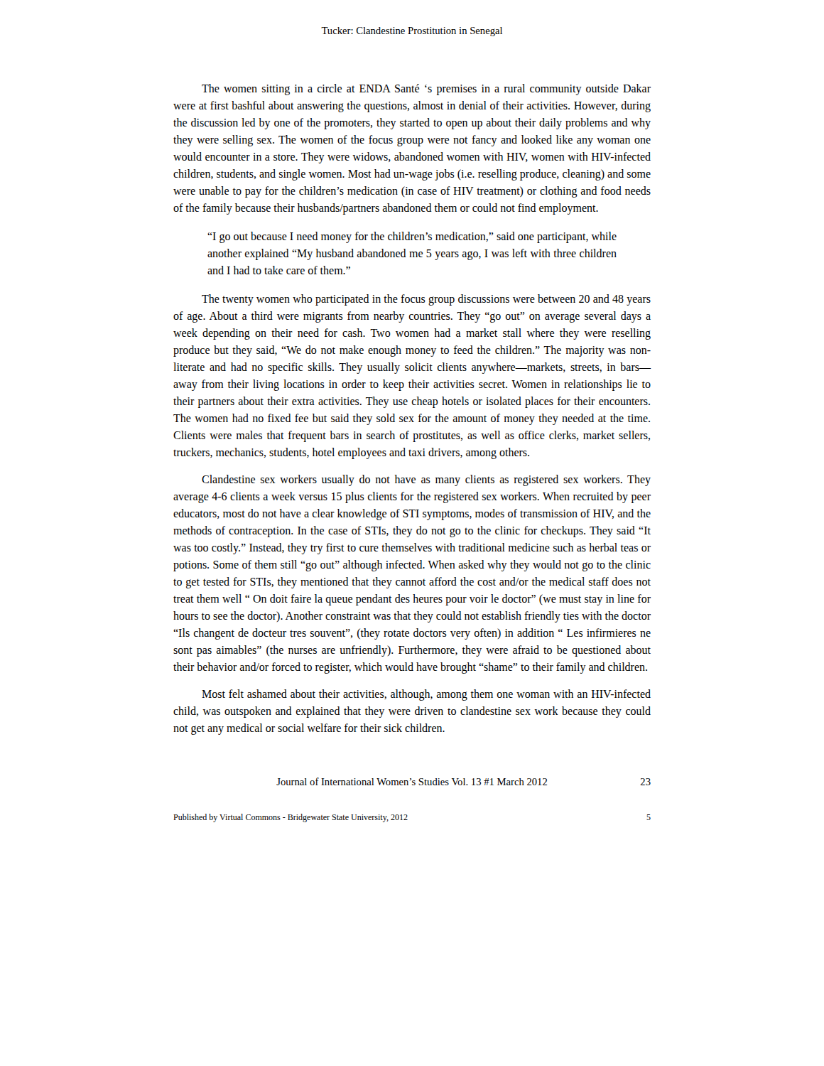Tucker: Clandestine Prostitution in Senegal
The women sitting in a circle at ENDA Santé ‘s premises in a rural community outside Dakar were at first bashful about answering the questions, almost in denial of their activities. However, during the discussion led by one of the promoters, they started to open up about their daily problems and why they were selling sex. The women of the focus group were not fancy and looked like any woman one would encounter in a store. They were widows, abandoned women with HIV, women with HIV-infected children, students, and single women. Most had un-wage jobs (i.e. reselling produce, cleaning) and some were unable to pay for the children’s medication (in case of HIV treatment) or clothing and food needs of the family because their husbands/partners abandoned them or could not find employment.
“I go out because I need money for the children’s medication,” said one participant, while another explained “My husband abandoned me 5 years ago, I was left with three children and I had to take care of them.”
The twenty women who participated in the focus group discussions were between 20 and 48 years of age. About a third were migrants from nearby countries. They “go out” on average several days a week depending on their need for cash. Two women had a market stall where they were reselling produce but they said, “We do not make enough money to feed the children.” The majority was non-literate and had no specific skills. They usually solicit clients anywhere—markets, streets, in bars—away from their living locations in order to keep their activities secret. Women in relationships lie to their partners about their extra activities. They use cheap hotels or isolated places for their encounters. The women had no fixed fee but said they sold sex for the amount of money they needed at the time. Clients were males that frequent bars in search of prostitutes, as well as office clerks, market sellers, truckers, mechanics, students, hotel employees and taxi drivers, among others.
Clandestine sex workers usually do not have as many clients as registered sex workers. They average 4-6 clients a week versus 15 plus clients for the registered sex workers. When recruited by peer educators, most do not have a clear knowledge of STI symptoms, modes of transmission of HIV, and the methods of contraception. In the case of STIs, they do not go to the clinic for checkups. They said “It was too costly.” Instead, they try first to cure themselves with traditional medicine such as herbal teas or potions. Some of them still “go out” although infected. When asked why they would not go to the clinic to get tested for STIs, they mentioned that they cannot afford the cost and/or the medical staff does not treat them well “ On doit faire la queue pendant des heures pour voir le doctor” (we must stay in line for hours to see the doctor). Another constraint was that they could not establish friendly ties with the doctor “Ils changent de docteur tres souvent”, (they rotate doctors very often) in addition “ Les infirmieres ne sont pas aimables” (the nurses are unfriendly). Furthermore, they were afraid to be questioned about their behavior and/or forced to register, which would have brought “shame” to their family and children.
Most felt ashamed about their activities, although, among them one woman with an HIV-infected child, was outspoken and explained that they were driven to clandestine sex work because they could not get any medical or social welfare for their sick children.
Journal of International Women’s Studies Vol. 13 #1 March 2012 23
Published by Virtual Commons - Bridgewater State University, 2012 5